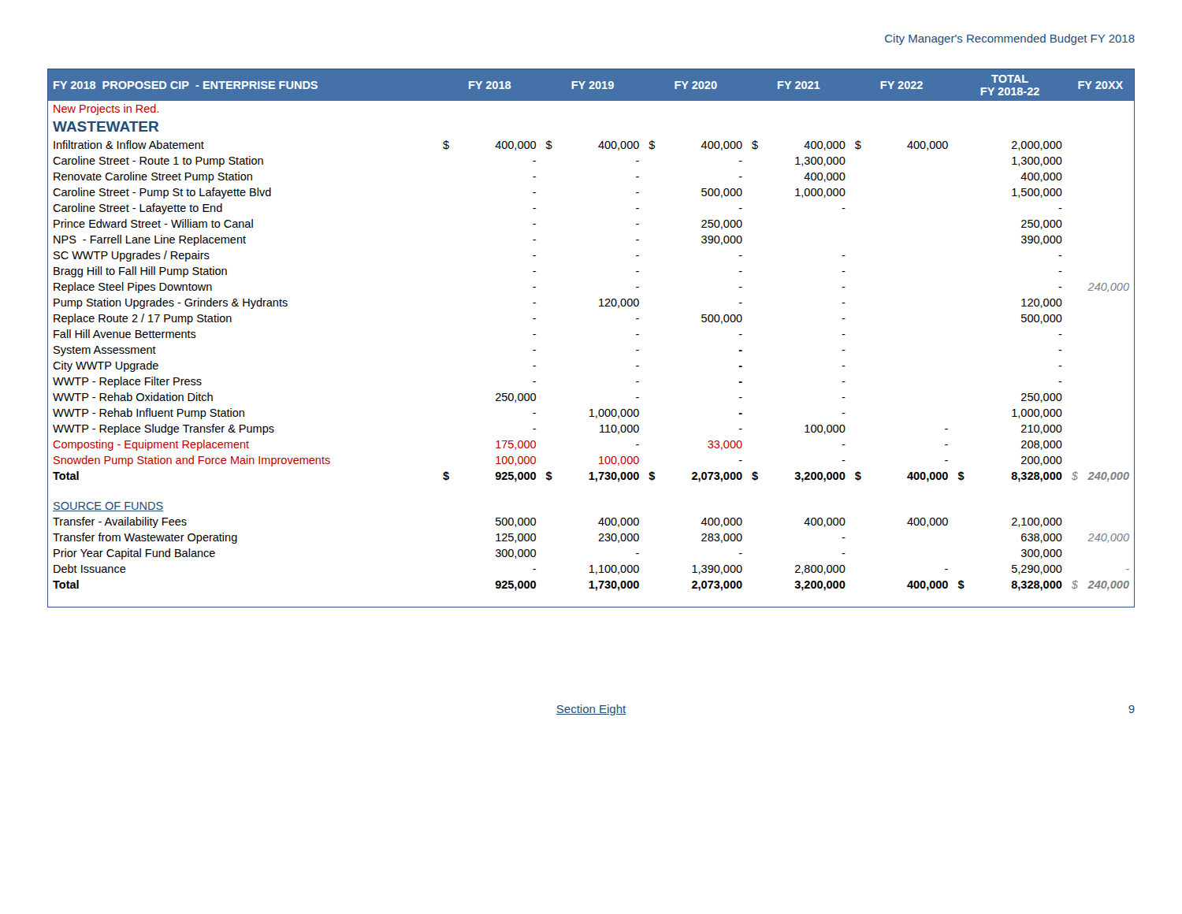City Manager's Recommended Budget FY 2018
| FY 2018 PROPOSED CIP - ENTERPRISE FUNDS | FY 2018 | FY 2019 | FY 2020 | FY 2021 | FY 2022 | TOTAL FY 2018-22 | FY 20XX |
| --- | --- | --- | --- | --- | --- | --- | --- |
| New Projects in Red. | |
| WASTEWATER | |
| Infiltration & Inflow Abatement | $ | 400,000 | $ | 400,000 | $ | 400,000 | $ | 400,000 | $ | 400,000 | | 2,000,000 | | |
| Caroline Street - Route 1 to Pump Station | | - | | - | | - | | 1,300,000 | | | | 1,300,000 | | |
| Renovate Caroline Street Pump Station | | - | | - | | - | | 400,000 | | | | 400,000 | | |
| Caroline Street - Pump St to Lafayette Blvd | | - | | - | | 500,000 | | 1,000,000 | | | | 1,500,000 | | |
| Caroline Street - Lafayette to End | | - | | - | | - | | - | | | | - | | |
| Prince Edward Street - William to Canal | | - | | - | | 250,000 | | | | | | 250,000 | | |
| NPS - Farrell Lane Line Replacement | | - | | - | | 390,000 | | | | | | 390,000 | | |
| SC WWTP Upgrades / Repairs | | - | | - | | - | | - | | | | - | | |
| Bragg Hill to Fall Hill Pump Station | | - | | - | | - | | - | | | | - | | |
| Replace Steel Pipes Downtown | | - | | - | | - | | - | | | | - | | 240,000 |
| Pump Station Upgrades - Grinders & Hydrants | | - | | 120,000 | | - | | - | | | | 120,000 | | |
| Replace Route 2 / 17 Pump Station | | - | | - | | 500,000 | | - | | | | 500,000 | | |
| Fall Hill Avenue Betterments | | - | | - | | - | | - | | | | - | | |
| System Assessment | | - | | - | | - | | - | | | | - | | |
| City WWTP Upgrade | | - | | - | | - | | - | | | | - | | |
| WWTP - Replace Filter Press | | - | | - | | - | | - | | | | - | | |
| WWTP - Rehab Oxidation Ditch | | 250,000 | | - | | - | | - | | | | 250,000 | | |
| WWTP - Rehab Influent Pump Station | | - | | 1,000,000 | | - | | - | | | | 1,000,000 | | |
| WWTP - Replace Sludge Transfer & Pumps | | - | | 110,000 | | - | | 100,000 | | - | | 210,000 | | |
| Composting - Equipment Replacement | | 175,000 | | - | | 33,000 | | - | | - | | 208,000 | | |
| Snowden Pump Station and Force Main Improvements | | 100,000 | | 100,000 | | - | | - | | - | | 200,000 | | |
| Total | $ | 925,000 | $ | 1,730,000 | $ | 2,073,000 | $ | 3,200,000 | $ | 400,000 | $ | 8,328,000 | $ | 240,000 |
| SOURCE OF FUNDS | |
| Transfer - Availability Fees | | 500,000 | | 400,000 | | 400,000 | | 400,000 | | 400,000 | | 2,100,000 | | |
| Transfer from Wastewater Operating | | 125,000 | | 230,000 | | 283,000 | | - | | | | 638,000 | | 240,000 |
| Prior Year Capital Fund Balance | | 300,000 | | - | | - | | - | | | | 300,000 | | |
| Debt Issuance | | - | | 1,100,000 | | 1,390,000 | | 2,800,000 | | - | | 5,290,000 | | - |
| Total | | 925,000 | | 1,730,000 | | 2,073,000 | | 3,200,000 | | 400,000 | $ | 8,328,000 | $ | 240,000 |
Section Eight
9